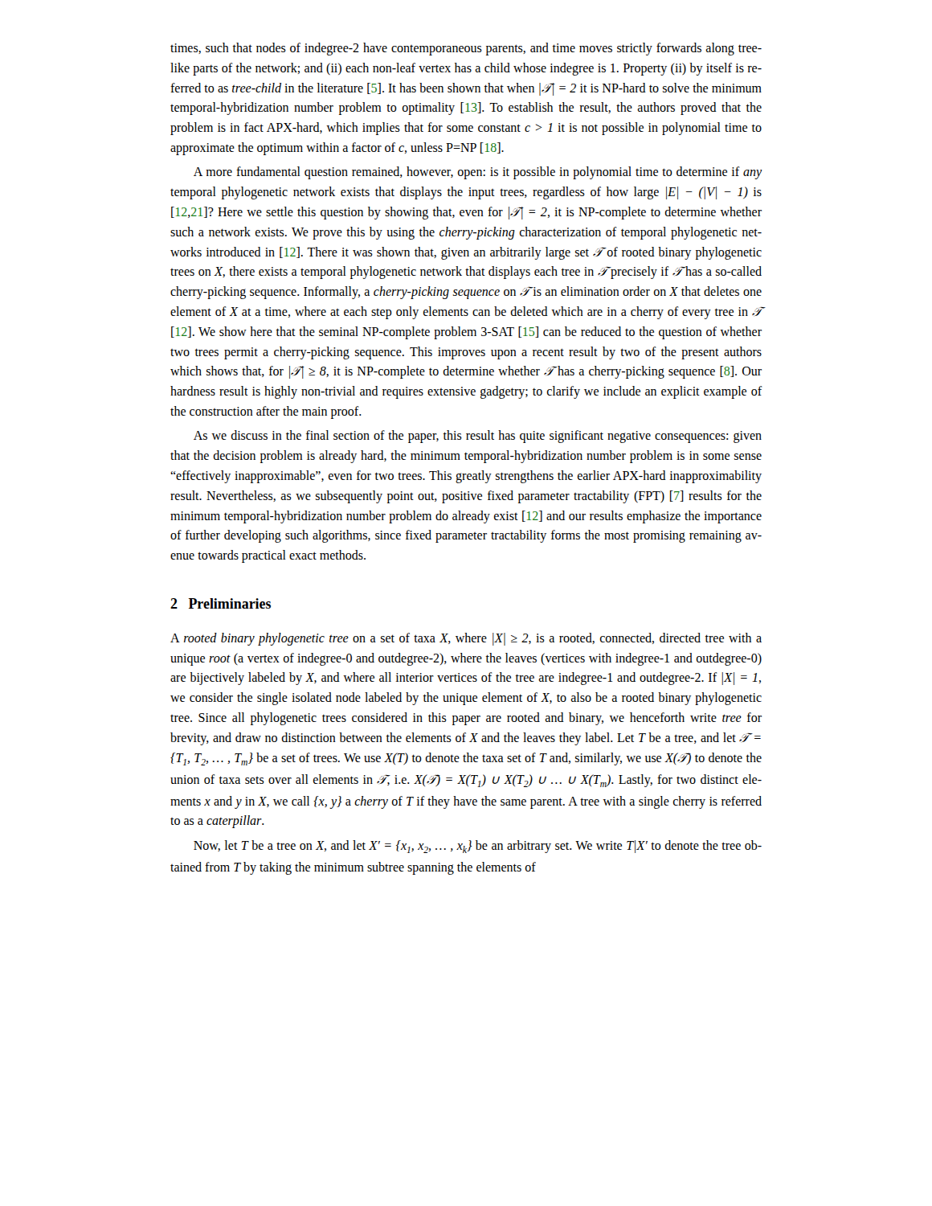times, such that nodes of indegree-2 have contemporaneous parents, and time moves strictly forwards along treelike parts of the network; and (ii) each non-leaf vertex has a child whose indegree is 1. Property (ii) by itself is referred to as tree-child in the literature [5]. It has been shown that when |𝒯| = 2 it is NP-hard to solve the minimum temporal-hybridization number problem to optimality [13]. To establish the result, the authors proved that the problem is in fact APX-hard, which implies that for some constant c > 1 it is not possible in polynomial time to approximate the optimum within a factor of c, unless P=NP [18].
A more fundamental question remained, however, open: is it possible in polynomial time to determine if any temporal phylogenetic network exists that displays the input trees, regardless of how large |E| − (|V| − 1) is [12,21]? Here we settle this question by showing that, even for |𝒯| = 2, it is NP-complete to determine whether such a network exists. We prove this by using the cherry-picking characterization of temporal phylogenetic networks introduced in [12]. There it was shown that, given an arbitrarily large set 𝒯 of rooted binary phylogenetic trees on X, there exists a temporal phylogenetic network that displays each tree in 𝒯 precisely if 𝒯 has a so-called cherry-picking sequence. Informally, a cherry-picking sequence on 𝒯 is an elimination order on X that deletes one element of X at a time, where at each step only elements can be deleted which are in a cherry of every tree in 𝒯 [12]. We show here that the seminal NP-complete problem 3-SAT [15] can be reduced to the question of whether two trees permit a cherry-picking sequence. This improves upon a recent result by two of the present authors which shows that, for |𝒯| ≥ 8, it is NP-complete to determine whether 𝒯 has a cherry-picking sequence [8]. Our hardness result is highly non-trivial and requires extensive gadgetry; to clarify we include an explicit example of the construction after the main proof.
As we discuss in the final section of the paper, this result has quite significant negative consequences: given that the decision problem is already hard, the minimum temporal-hybridization number problem is in some sense “effectively inapproximable”, even for two trees. This greatly strengthens the earlier APX-hard inapproximability result. Nevertheless, as we subsequently point out, positive fixed parameter tractability (FPT) [7] results for the minimum temporal-hybridization number problem do already exist [12] and our results emphasize the importance of further developing such algorithms, since fixed parameter tractability forms the most promising remaining avenue towards practical exact methods.
2 Preliminaries
A rooted binary phylogenetic tree on a set of taxa X, where |X| ≥ 2, is a rooted, connected, directed tree with a unique root (a vertex of indegree-0 and outdegree-2), where the leaves (vertices with indegree-1 and outdegree-0) are bijectively labeled by X, and where all interior vertices of the tree are indegree-1 and outdegree-2. If |X| = 1, we consider the single isolated node labeled by the unique element of X, to also be a rooted binary phylogenetic tree. Since all phylogenetic trees considered in this paper are rooted and binary, we henceforth write tree for brevity, and draw no distinction between the elements of X and the leaves they label. Let T be a tree, and let 𝒯 = {T1, T2, … , Tm} be a set of trees. We use X(T) to denote the taxa set of T and, similarly, we use X(𝒯) to denote the union of taxa sets over all elements in 𝒯, i.e. X(𝒯) = X(T1) ∪ X(T2) ∪ … ∪ X(Tm). Lastly, for two distinct elements x and y in X, we call {x, y} a cherry of T if they have the same parent. A tree with a single cherry is referred to as a caterpillar.
Now, let T be a tree on X, and let X′ = {x1, x2, … , xk} be an arbitrary set. We write T|X′ to denote the tree obtained from T by taking the minimum subtree spanning the elements of